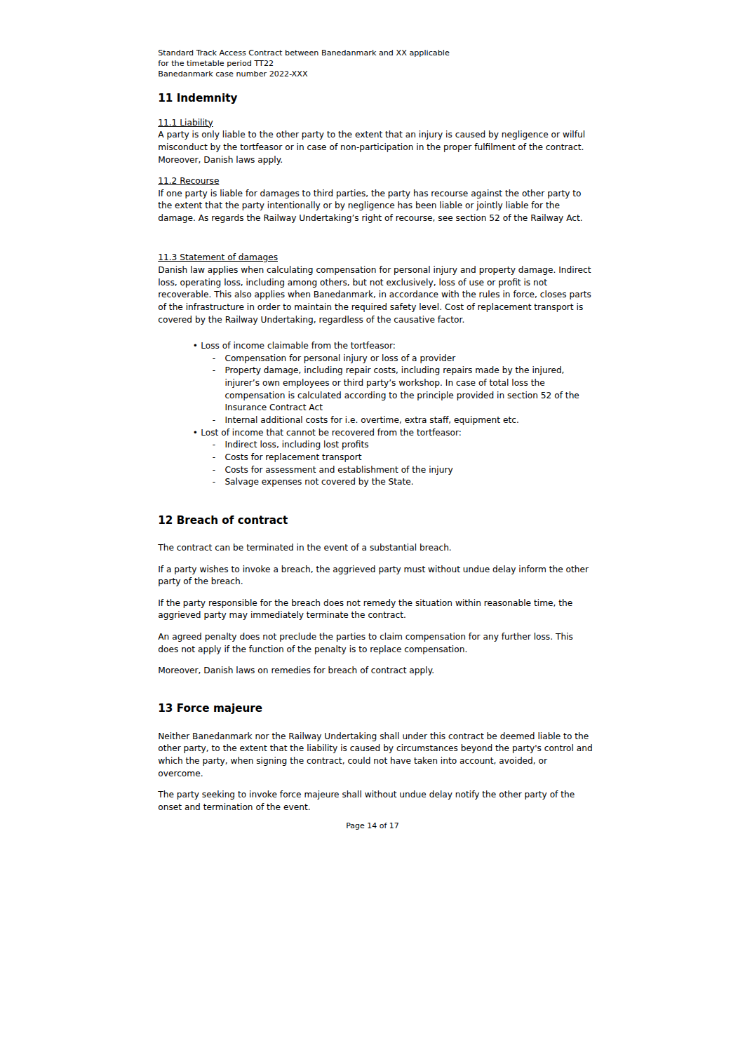Standard Track Access Contract between Banedanmark and XX applicable
for the timetable period TT22
Banedanmark case number 2022-XXX
11 Indemnity
11.1 Liability
A party is only liable to the other party to the extent that an injury is caused by negligence or wilful misconduct by the tortfeasor or in case of non-participation in the proper fulfilment of the contract. Moreover, Danish laws apply.
11.2 Recourse
If one party is liable for damages to third parties, the party has recourse against the other party to the extent that the party intentionally or by negligence has been liable or jointly liable for the damage. As regards the Railway Undertaking’s right of recourse, see section 52 of the Railway Act.
11.3 Statement of damages
Danish law applies when calculating compensation for personal injury and property damage. Indirect loss, operating loss, including among others, but not exclusively, loss of use or profit is not recoverable. This also applies when Banedanmark, in accordance with the rules in force, closes parts of the infrastructure in order to maintain the required safety level. Cost of replacement transport is covered by the Railway Undertaking, regardless of the causative factor.
Loss of income claimable from the tortfeasor:
Compensation for personal injury or loss of a provider
Property damage, including repair costs, including repairs made by the injured, injurer’s own employees or third party’s workshop. In case of total loss the compensation is calculated according to the principle provided in section 52 of the Insurance Contract Act
Internal additional costs for i.e. overtime, extra staff, equipment etc.
Lost of income that cannot be recovered from the tortfeasor:
Indirect loss, including lost profits
Costs for replacement transport
Costs for assessment and establishment of the injury
Salvage expenses not covered by the State.
12 Breach of contract
The contract can be terminated in the event of a substantial breach.
If a party wishes to invoke a breach, the aggrieved party must without undue delay inform the other party of the breach.
If the party responsible for the breach does not remedy the situation within reasonable time, the aggrieved party may immediately terminate the contract.
An agreed penalty does not preclude the parties to claim compensation for any further loss. This does not apply if the function of the penalty is to replace compensation.
Moreover, Danish laws on remedies for breach of contract apply.
13 Force majeure
Neither Banedanmark nor the Railway Undertaking shall under this contract be deemed liable to the other party, to the extent that the liability is caused by circumstances beyond the party's control and which the party, when signing the contract, could not have taken into account, avoided, or overcome.
The party seeking to invoke force majeure shall without undue delay notify the other party of the onset and termination of the event.
Page 14 of 17